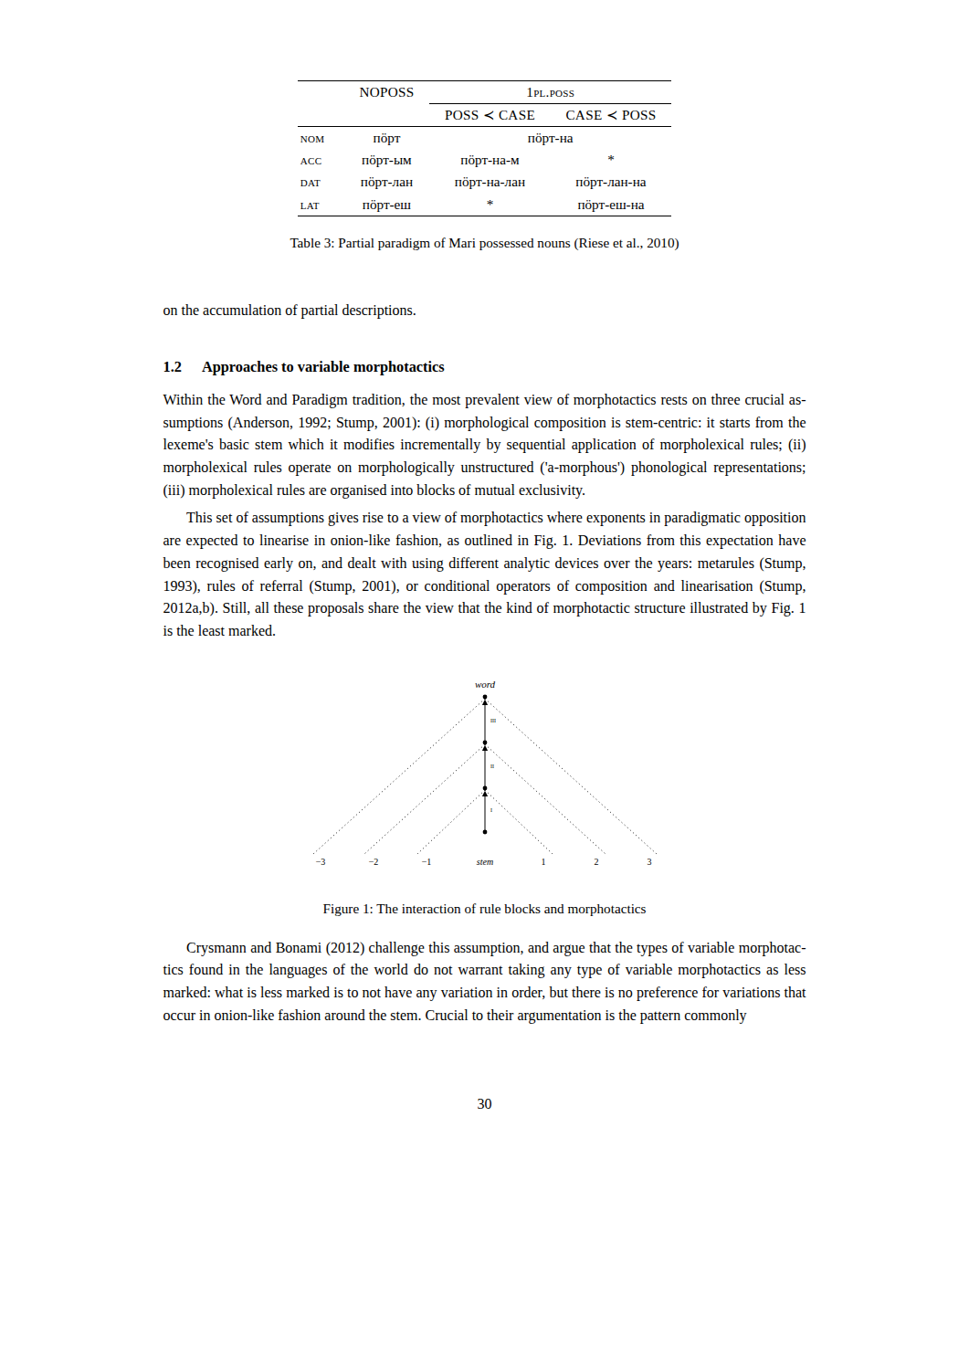| | NOPOSS | 1 pl.poss |
| | | POSS ≺ CASE | CASE ≺ POSS |
| nom | пӧрт | пӧрт-на |
| acc | пӧрт-ым | пӧрт-на-м | * |
| dat | пӧрт-лан | пӧрт-на-лан | пӧрт-лан-на |
| lat | пӧрт-еш | * | пӧрт-еш-на |
Table 3: Partial paradigm of Mari possessed nouns (Riese et al., 2010)
on the accumulation of partial descriptions.
1.2 Approaches to variable morphotactics
Within the Word and Paradigm tradition, the most prevalent view of morphotactics rests on three crucial assumptions (Anderson, 1992; Stump, 2001): (i) morphological composition is stem-centric: it starts from the lexeme's basic stem which it modifies incrementally by sequential application of morpholexical rules; (ii) morpholexical rules operate on morphologically unstructured ('a-morphous') phonological representations; (iii) morpholexical rules are organised into blocks of mutual exclusivity.
This set of assumptions gives rise to a view of morphotactics where exponents in paradigmatic opposition are expected to linearise in onion-like fashion, as outlined in Fig. 1. Deviations from this expectation have been recognised early on, and dealt with using different analytic devices over the years: metarules (Stump, 1993), rules of referral (Stump, 2001), or conditional operators of composition and linearisation (Stump, 2012a,b). Still, all these proposals share the view that the kind of morphotactic structure illustrated by Fig. 1 is the least marked.
word iii ii i −3 −2 −1 stem 1 2 3
Figure 1: The interaction of rule blocks and morphotactics
Crysmann and Bonami (2012) challenge this assumption, and argue that the types of variable morphotactics found in the languages of the world do not warrant taking any type of variable morphotactics as less marked: what is less marked is to not have any variation in order, but there is no preference for variations that occur in onion-like fashion around the stem. Crucial to their argumentation is the pattern commonly
30